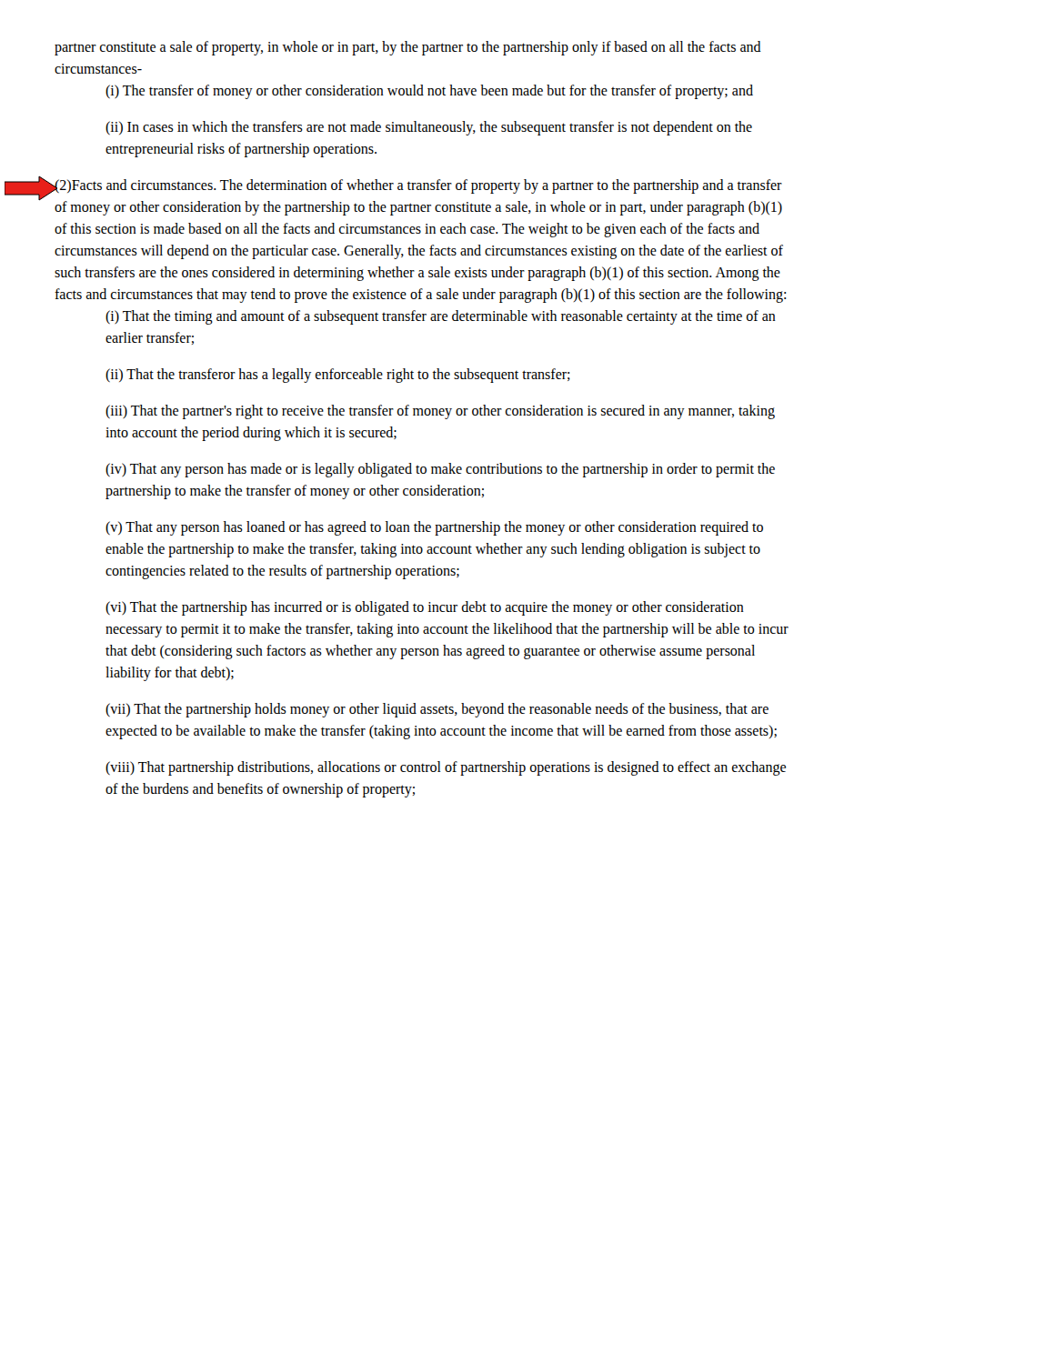partner constitute a sale of property, in whole or in part, by the partner to the partnership only if based on all the facts and circumstances-
(i) The transfer of money or other consideration would not have been made but for the transfer of property; and
(ii) In cases in which the transfers are not made simultaneously, the subsequent transfer is not dependent on the entrepreneurial risks of partnership operations.
(2)Facts and circumstances. The determination of whether a transfer of property by a partner to the partnership and a transfer of money or other consideration by the partnership to the partner constitute a sale, in whole or in part, under paragraph (b)(1) of this section is made based on all the facts and circumstances in each case. The weight to be given each of the facts and circumstances will depend on the particular case. Generally, the facts and circumstances existing on the date of the earliest of such transfers are the ones considered in determining whether a sale exists under paragraph (b)(1) of this section. Among the facts and circumstances that may tend to prove the existence of a sale under paragraph (b)(1) of this section are the following:
(i) That the timing and amount of a subsequent transfer are determinable with reasonable certainty at the time of an earlier transfer;
(ii) That the transferor has a legally enforceable right to the subsequent transfer;
(iii) That the partner's right to receive the transfer of money or other consideration is secured in any manner, taking into account the period during which it is secured;
(iv) That any person has made or is legally obligated to make contributions to the partnership in order to permit the partnership to make the transfer of money or other consideration;
(v) That any person has loaned or has agreed to loan the partnership the money or other consideration required to enable the partnership to make the transfer, taking into account whether any such lending obligation is subject to contingencies related to the results of partnership operations;
(vi) That the partnership has incurred or is obligated to incur debt to acquire the money or other consideration necessary to permit it to make the transfer, taking into account the likelihood that the partnership will be able to incur that debt (considering such factors as whether any person has agreed to guarantee or otherwise assume personal liability for that debt);
(vii) That the partnership holds money or other liquid assets, beyond the reasonable needs of the business, that are expected to be available to make the transfer (taking into account the income that will be earned from those assets);
(viii) That partnership distributions, allocations or control of partnership operations is designed to effect an exchange of the burdens and benefits of ownership of property;